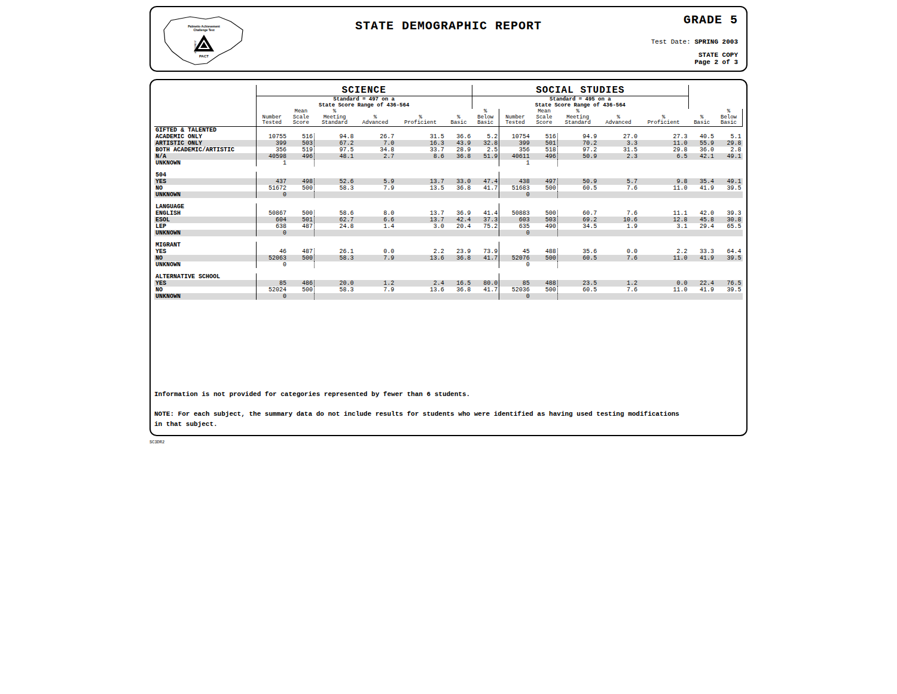Palmetto Achievement Challenge Test ASSESSMENT PACT
STATE DEMOGRAPHIC REPORT
GRADE 5
Test Date: SPRING 2003
STATE COPY
Page 2 of 3
| | SCIENCE | SOCIAL STUDIES |
| --- | --- | --- |
| | Standard = 497 on a State Score Range of 436-564 | Standard = 495 on a State Score Range of 436-564 |
| | Number Tested | Mean Scale Score | % Meeting Standard | % Advanced | % Proficient | % Basic | % Below Basic | Number Tested | Mean Scale Score | % Meeting Standard | % Advanced | % Proficient | % Basic | % Below Basic |
| GIFTED & TALENTED | | |
| ACADEMIC ONLY | 10755 | 516 | 94.8 | 26.7 | 31.5 | 36.6 | 5.2 | 10754 | 516 | 94.9 | 27.0 | 27.3 | 40.5 | 5.1 |
| ARTISTIC ONLY | 399 | 503 | 67.2 | 7.0 | 16.3 | 43.9 | 32.8 | 399 | 501 | 70.2 | 3.3 | 11.0 | 55.9 | 29.8 |
| BOTH ACADEMIC/ARTISTIC | 356 | 519 | 97.5 | 34.8 | 33.7 | 28.9 | 2.5 | 356 | 518 | 97.2 | 31.5 | 29.8 | 36.0 | 2.8 |
| N/A | 40598 | 496 | 48.1 | 2.7 | 8.6 | 36.8 | 51.9 | 40611 | 496 | 50.9 | 2.3 | 6.5 | 42.1 | 49.1 |
| UNKNOWN | 1 | | | | | | | 1 | | | | | | |
| 504 | | |
| YES | 437 | 498 | 52.6 | 5.9 | 13.7 | 33.0 | 47.4 | 438 | 497 | 50.9 | 5.7 | 9.8 | 35.4 | 49.1 |
| NO | 51672 | 500 | 58.3 | 7.9 | 13.5 | 36.8 | 41.7 | 51683 | 500 | 60.5 | 7.6 | 11.0 | 41.9 | 39.5 |
| UNKNOWN | 0 | | | | | | | 0 | | | | | | |
| LANGUAGE | | |
| ENGLISH | 50867 | 500 | 58.6 | 8.0 | 13.7 | 36.9 | 41.4 | 50883 | 500 | 60.7 | 7.6 | 11.1 | 42.0 | 39.3 |
| ESOL | 604 | 501 | 62.7 | 6.6 | 13.7 | 42.4 | 37.3 | 603 | 503 | 69.2 | 10.6 | 12.8 | 45.8 | 30.8 |
| LEP | 638 | 487 | 24.8 | 1.4 | 3.0 | 20.4 | 75.2 | 635 | 490 | 34.5 | 1.9 | 3.1 | 29.4 | 65.5 |
| UNKNOWN | 0 | | | | | | | 0 | | | | | | |
| MIGRANT | | |
| YES | 46 | 487 | 26.1 | 0.0 | 2.2 | 23.9 | 73.9 | 45 | 488 | 35.6 | 0.0 | 2.2 | 33.3 | 64.4 |
| NO | 52063 | 500 | 58.3 | 7.9 | 13.6 | 36.8 | 41.7 | 52076 | 500 | 60.5 | 7.6 | 11.0 | 41.9 | 39.5 |
| UNKNOWN | 0 | | | | | | | 0 | | | | | | |
| ALTERNATIVE SCHOOL | | |
| YES | 85 | 486 | 20.0 | 1.2 | 2.4 | 16.5 | 80.0 | 85 | 488 | 23.5 | 1.2 | 0.0 | 22.4 | 76.5 |
| NO | 52024 | 500 | 58.3 | 7.9 | 13.6 | 36.8 | 41.7 | 52036 | 500 | 60.5 | 7.6 | 11.0 | 41.9 | 39.5 |
| UNKNOWN | 0 | | | | | | | 0 | | | | | | |
Information is not provided for categories represented by fewer than 6 students.
NOTE: For each subject, the summary data do not include results for students who were identified as having used testing modifications
in that subject.
SC3DR2